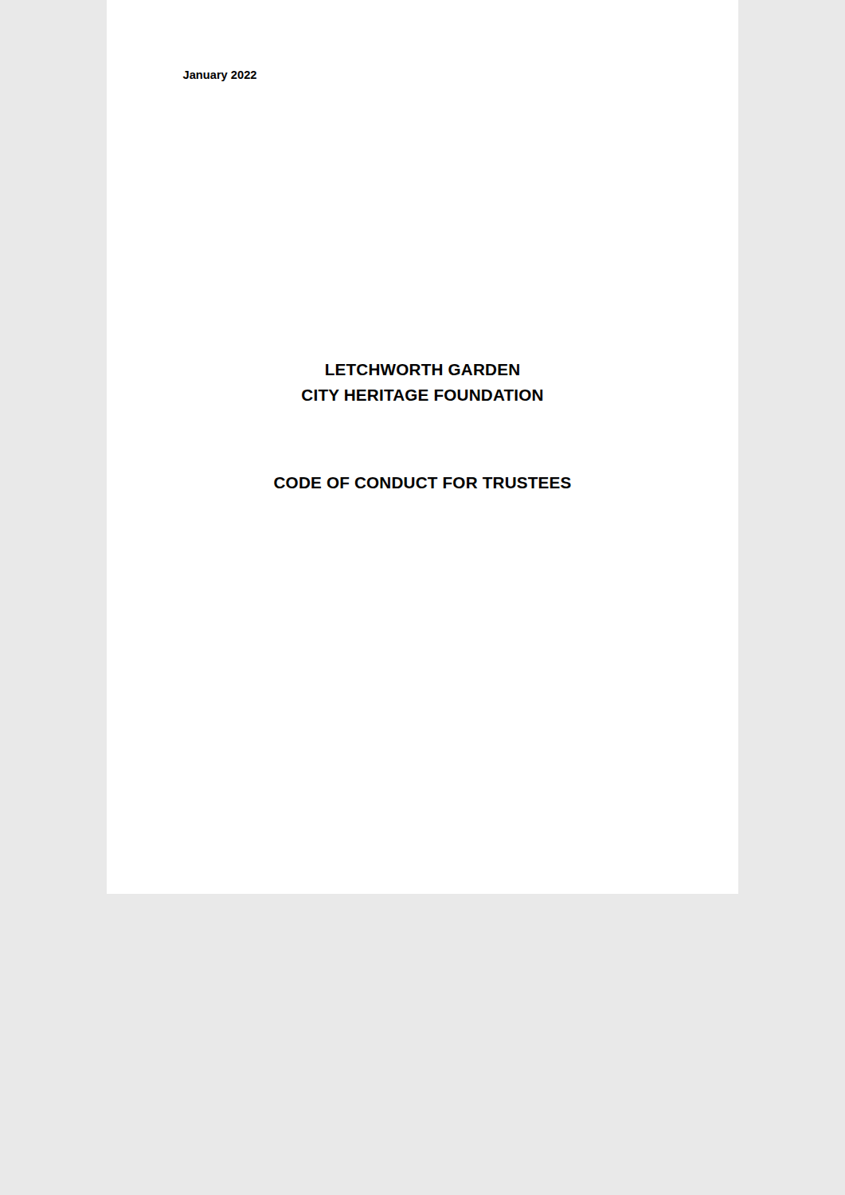January 2022
LETCHWORTH GARDEN
CITY HERITAGE FOUNDATION
CODE OF CONDUCT FOR TRUSTEES